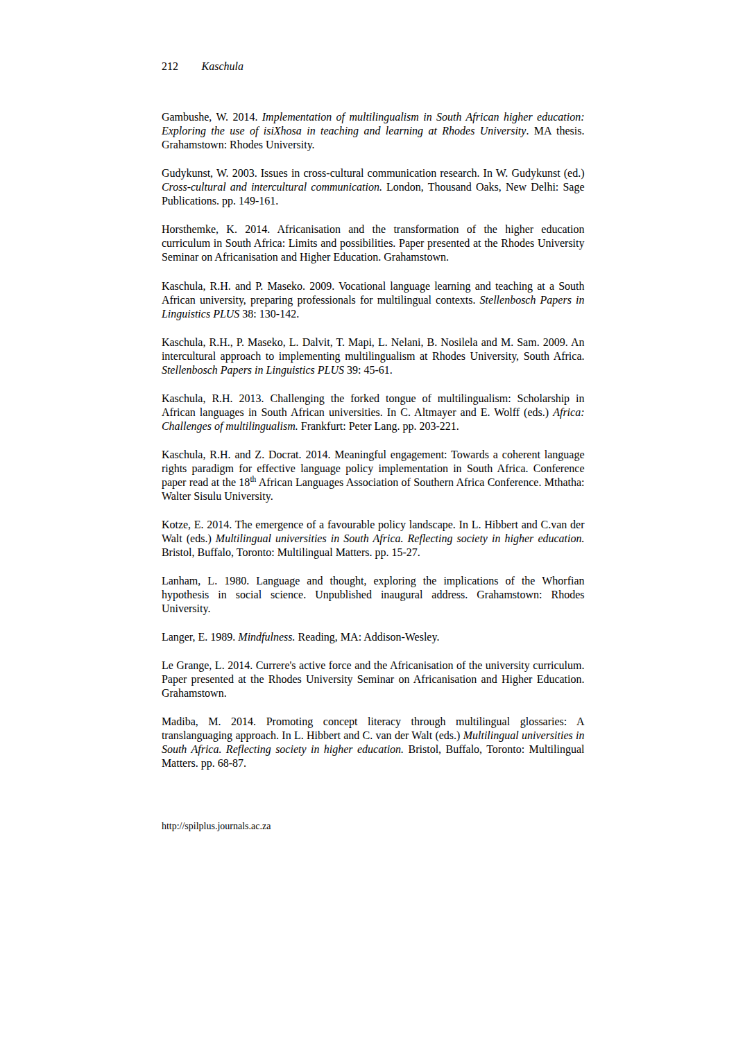212 Kaschula
Gambushe, W. 2014. Implementation of multilingualism in South African higher education: Exploring the use of isiXhosa in teaching and learning at Rhodes University. MA thesis. Grahamstown: Rhodes University.
Gudykunst, W. 2003. Issues in cross-cultural communication research. In W. Gudykunst (ed.) Cross-cultural and intercultural communication. London, Thousand Oaks, New Delhi: Sage Publications. pp. 149-161.
Horsthemke, K. 2014. Africanisation and the transformation of the higher education curriculum in South Africa: Limits and possibilities. Paper presented at the Rhodes University Seminar on Africanisation and Higher Education. Grahamstown.
Kaschula, R.H. and P. Maseko. 2009. Vocational language learning and teaching at a South African university, preparing professionals for multilingual contexts. Stellenbosch Papers in Linguistics PLUS 38: 130-142.
Kaschula, R.H., P. Maseko, L. Dalvit, T. Mapi, L. Nelani, B. Nosilela and M. Sam. 2009. An intercultural approach to implementing multilingualism at Rhodes University, South Africa. Stellenbosch Papers in Linguistics PLUS 39: 45-61.
Kaschula, R.H. 2013. Challenging the forked tongue of multilingualism: Scholarship in African languages in South African universities. In C. Altmayer and E. Wolff (eds.) Africa: Challenges of multilingualism. Frankfurt: Peter Lang. pp. 203-221.
Kaschula, R.H. and Z. Docrat. 2014. Meaningful engagement: Towards a coherent language rights paradigm for effective language policy implementation in South Africa. Conference paper read at the 18th African Languages Association of Southern Africa Conference. Mthatha: Walter Sisulu University.
Kotze, E. 2014. The emergence of a favourable policy landscape. In L. Hibbert and C.van der Walt (eds.) Multilingual universities in South Africa. Reflecting society in higher education. Bristol, Buffalo, Toronto: Multilingual Matters. pp. 15-27.
Lanham, L. 1980. Language and thought, exploring the implications of the Whorfian hypothesis in social science. Unpublished inaugural address. Grahamstown: Rhodes University.
Langer, E. 1989. Mindfulness. Reading, MA: Addison-Wesley.
Le Grange, L. 2014. Currere's active force and the Africanisation of the university curriculum. Paper presented at the Rhodes University Seminar on Africanisation and Higher Education. Grahamstown.
Madiba, M. 2014. Promoting concept literacy through multilingual glossaries: A translanguaging approach. In L. Hibbert and C. van der Walt (eds.) Multilingual universities in South Africa. Reflecting society in higher education. Bristol, Buffalo, Toronto: Multilingual Matters. pp. 68-87.
http://spilplus.journals.ac.za